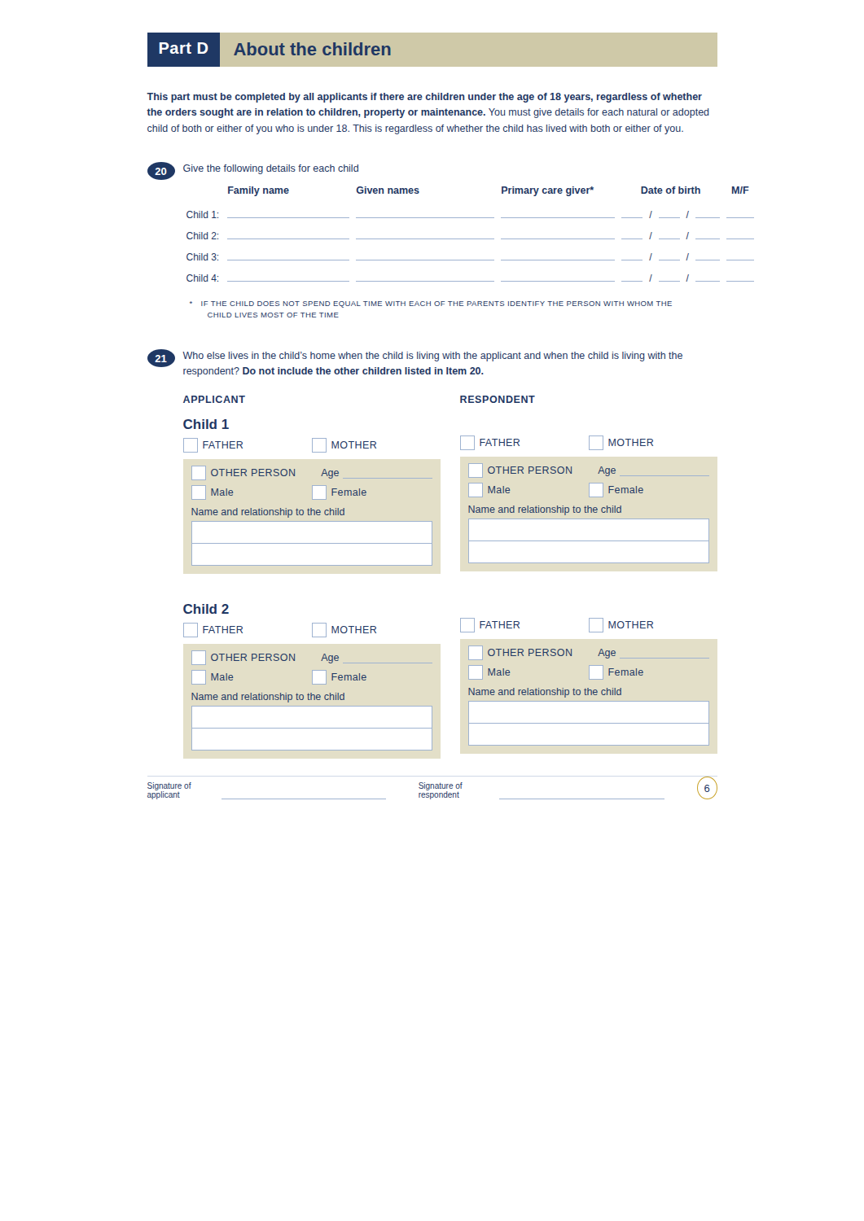Part D
About the children
This part must be completed by all applicants if there are children under the age of 18 years, regardless of whether the orders sought are in relation to children, property or maintenance. You must give details for each natural or adopted child of both or either of you who is under 18. This is regardless of whether the child has lived with both or either of you.
20
Give the following details for each child
| | Family name | Given names | Primary care giver* | Date of birth | M/F |
| --- | --- | --- | --- | --- | --- |
| Child 1: | | | | | / | | / | | |
| Child 2: | | | | | / | | / | | |
| Child 3: | | | | | / | | / | | |
| Child 4: | | | | | / | | / | | |
*IF THE CHILD DOES NOT SPEND EQUAL TIME WITH EACH OF THE PARENTS IDENTIFY THE PERSON WITH WHOM THE
CHILD LIVES MOST OF THE TIME
21
Who else lives in the child’s home when the child is living with the applicant and when the child is living with the respondent? Do not include the other children listed in Item 20.
APPLICANT
Child 1
FATHER
MOTHER
OTHER PERSON Age
Male
Female
Name and relationship to the child
Child 2
FATHER
MOTHER
OTHER PERSON Age
Male
Female
Name and relationship to the child
RESPONDENT
FATHER
MOTHER
OTHER PERSON Age
Male
Female
Name and relationship to the child
FATHER
MOTHER
OTHER PERSON Age
Male
Female
Name and relationship to the child
Signature of applicant
Signature of respondent
6